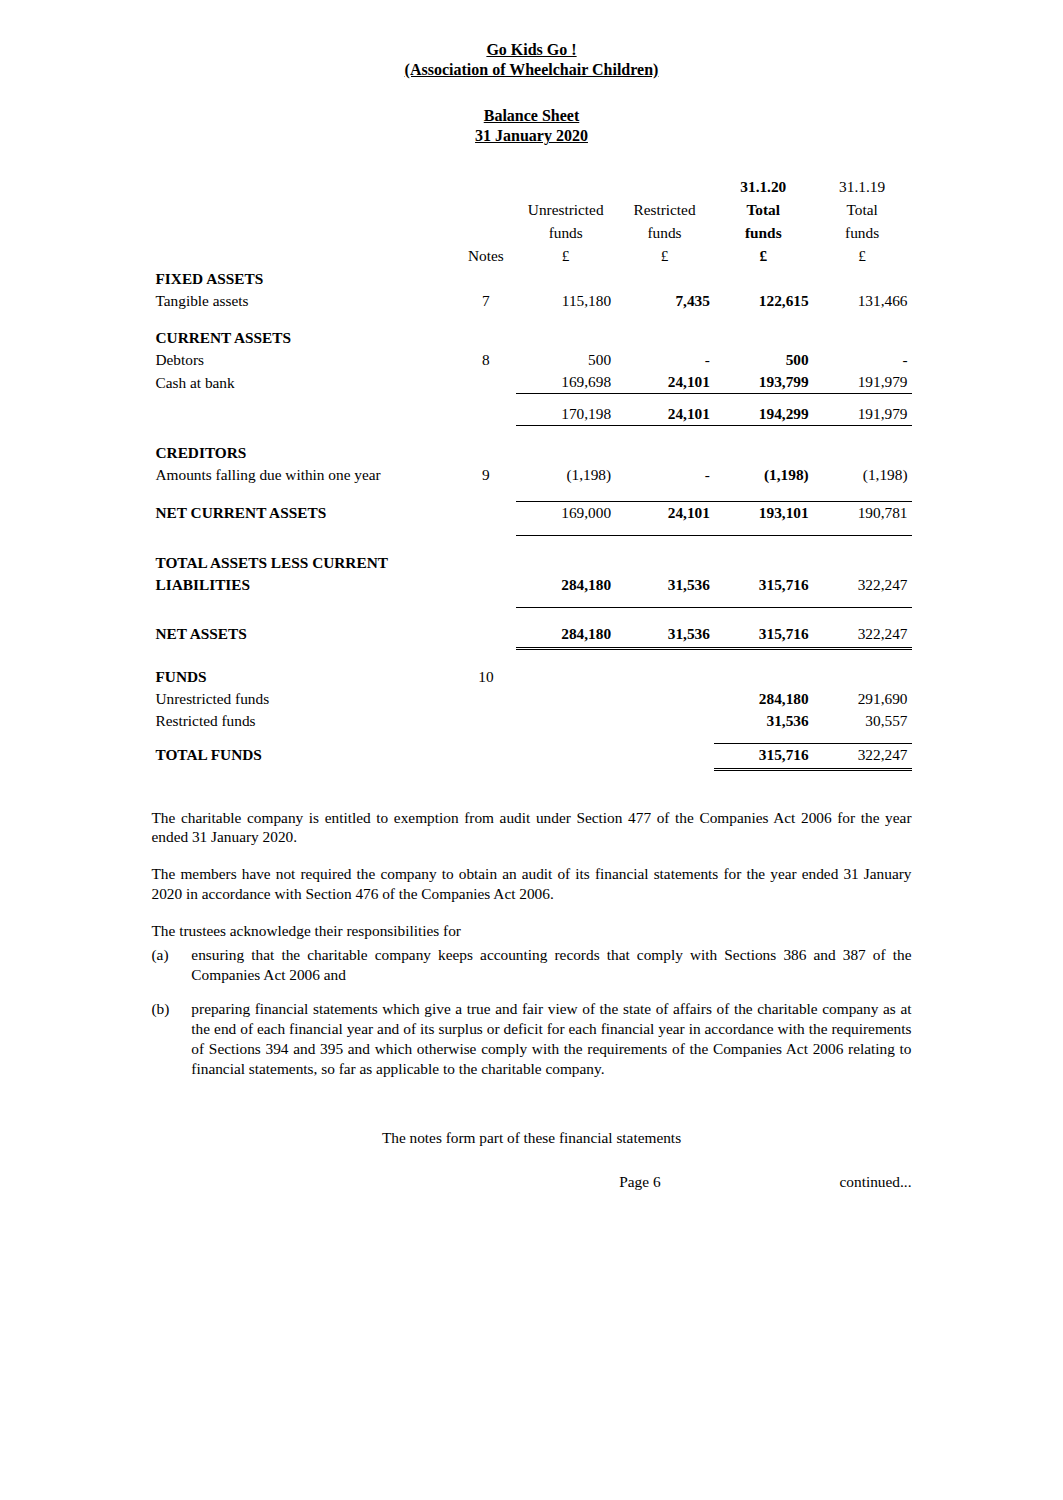Go Kids Go !
(Association of Wheelchair Children)
Balance Sheet 31 January 2020
| | | | | 31.1.20 | 31.1.19 |
| --- | --- | --- | --- | --- | --- |
| | | Unrestricted | Restricted | Total | Total |
| | | funds | funds | funds | funds |
| | Notes | £ | £ | £ | £ |
| FIXED ASSETS | | | | | |
| Tangible assets | 7 | 115,180 | 7,435 | 122,615 | 131,466 |
| CURRENT ASSETS | | | | | |
| Debtors | 8 | 500 | - | 500 | - |
| Cash at bank | | 169,698 | 24,101 | 193,799 | 191,979 |
| | | 170,198 | 24,101 | 194,299 | 191,979 |
| CREDITORS | | | | | |
| Amounts falling due within one year | 9 | (1,198) | - | (1,198) | (1,198) |
| NET CURRENT ASSETS | | 169,000 | 24,101 | 193,101 | 190,781 |
| TOTAL ASSETS LESS CURRENT | | | | | |
| LIABILITIES | | 284,180 | 31,536 | 315,716 | 322,247 |
| NET ASSETS | | 284,180 | 31,536 | 315,716 | 322,247 |
| FUNDS | 10 | | | | |
| Unrestricted funds | | | | 284,180 | 291,690 |
| Restricted funds | | | | 31,536 | 30,557 |
| TOTAL FUNDS | | | | 315,716 | 322,247 |
The charitable company is entitled to exemption from audit under Section 477 of the Companies Act 2006 for the year ended 31 January 2020.
The members have not required the company to obtain an audit of its financial statements for the year ended 31 January 2020 in accordance with Section 476 of the Companies Act 2006.
The trustees acknowledge their responsibilities for
(a) ensuring that the charitable company keeps accounting records that comply with Sections 386 and 387 of the Companies Act 2006 and
(b) preparing financial statements which give a true and fair view of the state of affairs of the charitable company as at the end of each financial year and of its surplus or deficit for each financial year in accordance with the requirements of Sections 394 and 395 and which otherwise comply with the requirements of the Companies Act 2006 relating to financial statements, so far as applicable to the charitable company.
The notes form part of these financial statements
Page 6 continued...